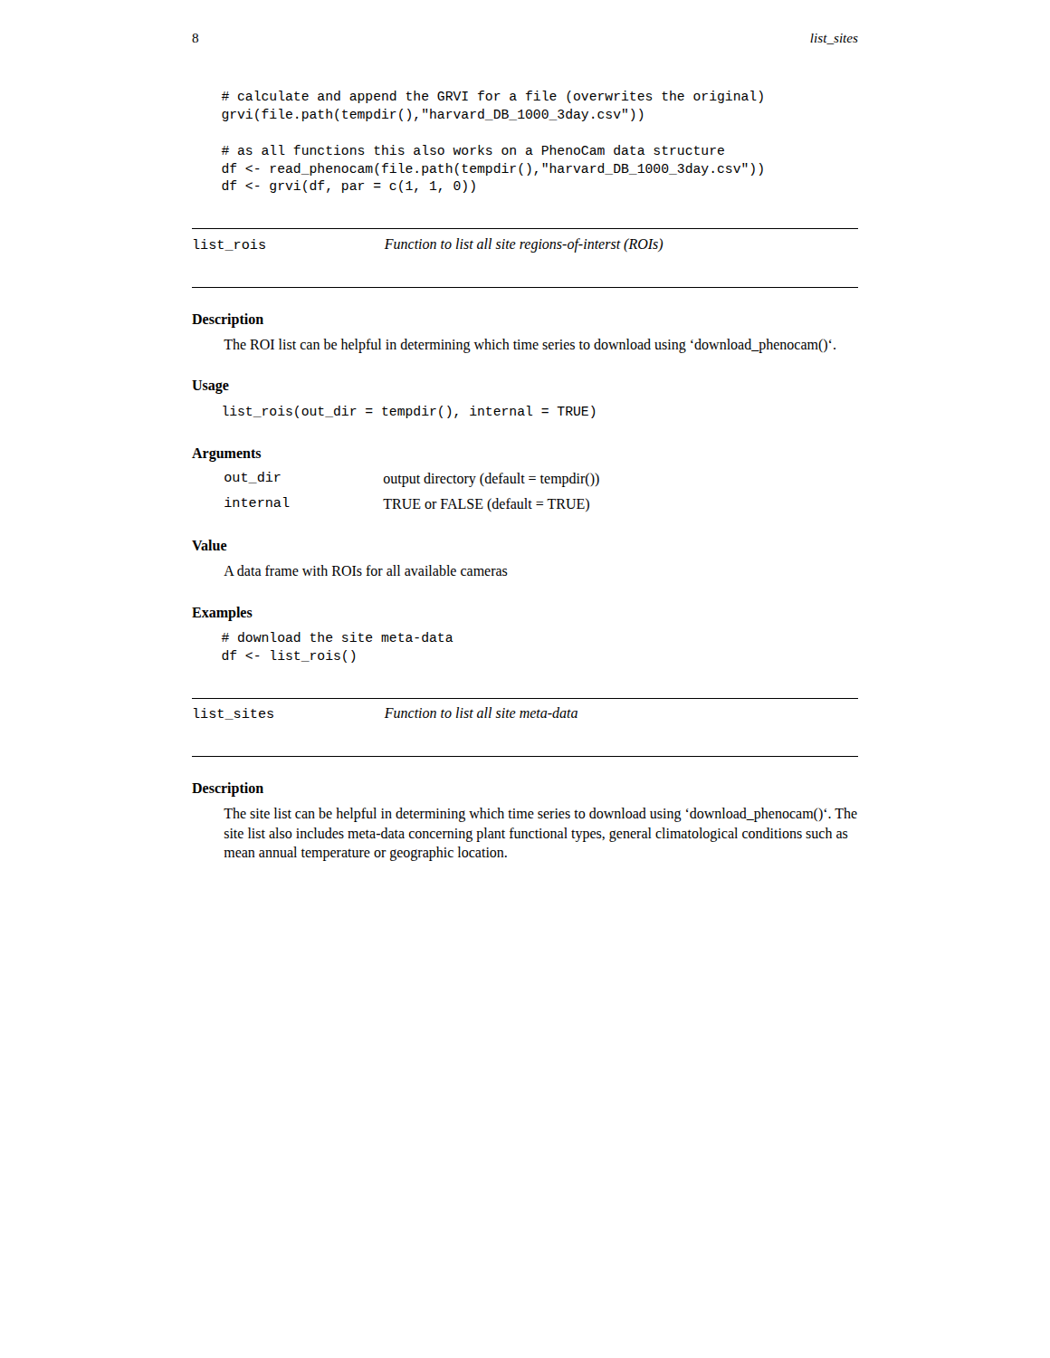8 list_sites
# calculate and append the GRVI for a file (overwrites the original)
grvi(file.path(tempdir(),"harvard_DB_1000_3day.csv"))

# as all functions this also works on a PhenoCam data structure
df <- read_phenocam(file.path(tempdir(),"harvard_DB_1000_3day.csv"))
df <- grvi(df, par = c(1, 1, 0))
list_rois Function to list all site regions-of-interst (ROIs)
Description
The ROI list can be helpful in determining which time series to download using ‘download_phenocam()‘.
Usage
list_rois(out_dir = tempdir(), internal = TRUE)
Arguments
out_dir
output directory (default = tempdir())
internal
TRUE or FALSE (default = TRUE)
Value
A data frame with ROIs for all available cameras
Examples
# download the site meta-data
df <- list_rois()
list_sites Function to list all site meta-data
Description
The site list can be helpful in determining which time series to download using ‘download_phenocam()‘. The site list also includes meta-data concerning plant functional types, general climatological conditions such as mean annual temperature or geographic location.